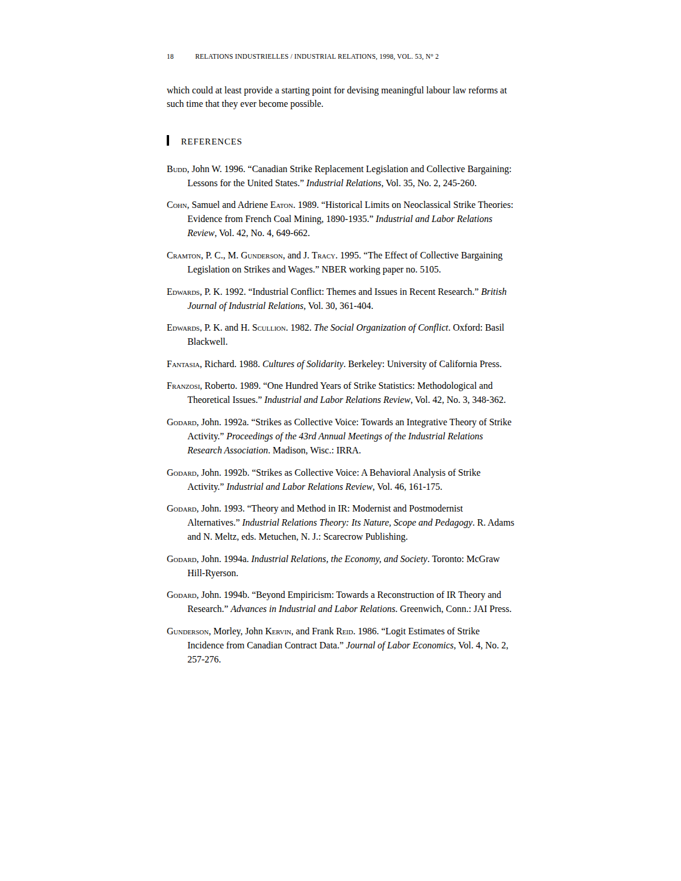18 Relations industrielles / Industrial Relations, 1998, Vol. 53, N° 2
which could at least provide a starting point for devising meaningful labour law reforms at such time that they ever become possible.
References
Budd, John W. 1996. “Canadian Strike Replacement Legislation and Collective Bargaining: Lessons for the United States.” Industrial Relations, Vol. 35, No. 2, 245-260.
Cohn, Samuel and Adriene Eaton. 1989. “Historical Limits on Neoclassical Strike Theories: Evidence from French Coal Mining, 1890-1935.” Industrial and Labor Relations Review, Vol. 42, No. 4, 649-662.
Cramton, P. C., M. Gunderson, and J. Tracy. 1995. “The Effect of Collective Bargaining Legislation on Strikes and Wages.” NBER working paper no. 5105.
Edwards, P. K. 1992. “Industrial Conflict: Themes and Issues in Recent Research.” British Journal of Industrial Relations, Vol. 30, 361-404.
Edwards, P. K. and H. Scullion. 1982. The Social Organization of Conflict. Oxford: Basil Blackwell.
Fantasia, Richard. 1988. Cultures of Solidarity. Berkeley: University of California Press.
Franzosi, Roberto. 1989. “One Hundred Years of Strike Statistics: Methodological and Theoretical Issues.” Industrial and Labor Relations Review, Vol. 42, No. 3, 348-362.
Godard, John. 1992a. “Strikes as Collective Voice: Towards an Integrative Theory of Strike Activity.” Proceedings of the 43rd Annual Meetings of the Industrial Relations Research Association. Madison, Wisc.: IRRA.
Godard, John. 1992b. “Strikes as Collective Voice: A Behavioral Analysis of Strike Activity.” Industrial and Labor Relations Review, Vol. 46, 161-175.
Godard, John. 1993. “Theory and Method in IR: Modernist and Postmodernist Alternatives.” Industrial Relations Theory: Its Nature, Scope and Pedagogy. R. Adams and N. Meltz, eds. Metuchen, N. J.: Scarecrow Publishing.
Godard, John. 1994a. Industrial Relations, the Economy, and Society. Toronto: McGraw Hill-Ryerson.
Godard, John. 1994b. “Beyond Empiricism: Towards a Reconstruction of IR Theory and Research.” Advances in Industrial and Labor Relations. Greenwich, Conn.: JAI Press.
Gunderson, Morley, John Kervin, and Frank Reid. 1986. “Logit Estimates of Strike Incidence from Canadian Contract Data.” Journal of Labor Economics, Vol. 4, No. 2, 257-276.